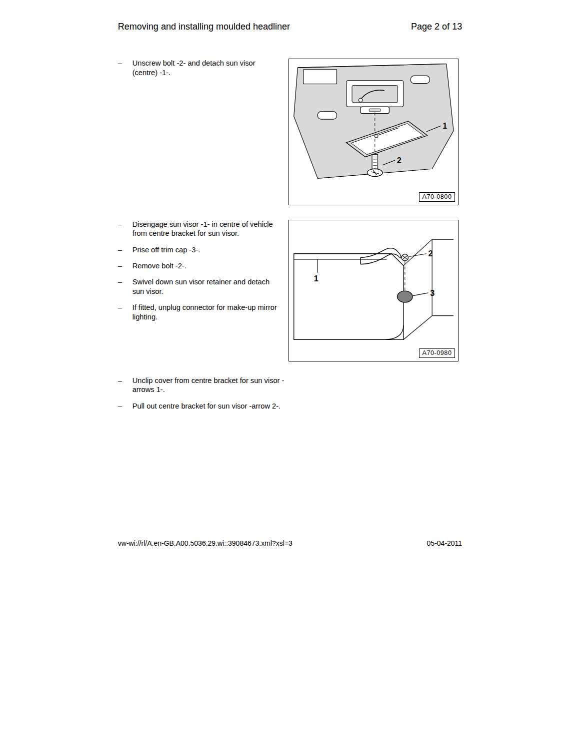Removing and installing moulded headliner
Page 2 of 13
–
Unscrew bolt -2- and detach sun visor (centre) -1-.
1 2
A70-0800
–
Disengage sun visor -1- in centre of vehicle from centre bracket for sun visor.
–
Prise off trim cap -3-.
–
Remove bolt -2-.
–
Swivel down sun visor retainer and detach sun visor.
–
If fitted, unplug connector for make-up mirror lighting.
1 2 3
A70-0980
–
Unclip cover from centre bracket for sun visor -arrows 1-.
–
Pull out centre bracket for sun visor -arrow 2-.
vw-wi://rl/A.en-GB.A00.5036.29.wi::39084673.xml?xsl=3
05-04-2011